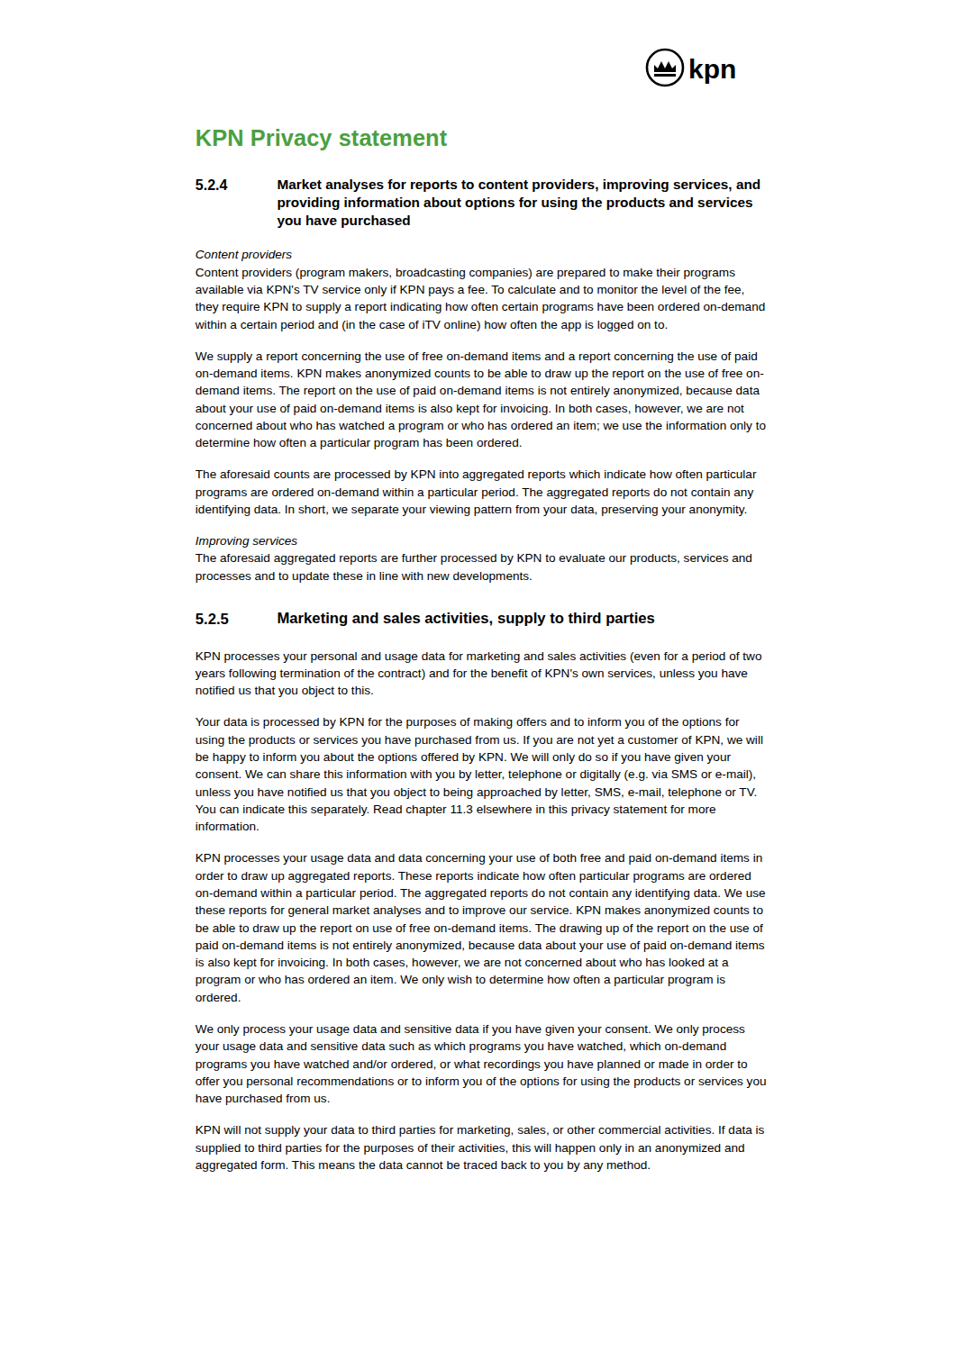kpn
KPN Privacy statement
5.2.4
Market analyses for reports to content providers, improving services, and providing information about options for using the products and services you have purchased
Content providers
Content providers (program makers, broadcasting companies) are prepared to make their programs available via KPN's TV service only if KPN pays a fee. To calculate and to monitor the level of the fee, they require KPN to supply a report indicating how often certain programs have been ordered on-demand within a certain period and (in the case of iTV online) how often the app is logged on to.
We supply a report concerning the use of free on-demand items and a report concerning the use of paid on-demand items. KPN makes anonymized counts to be able to draw up the report on the use of free on-demand items. The report on the use of paid on-demand items is not entirely anonymized, because data about your use of paid on-demand items is also kept for invoicing. In both cases, however, we are not concerned about who has watched a program or who has ordered an item; we use the information only to determine how often a particular program has been ordered.
The aforesaid counts are processed by KPN into aggregated reports which indicate how often particular programs are ordered on-demand within a particular period. The aggregated reports do not contain any identifying data. In short, we separate your viewing pattern from your data, preserving your anonymity.
Improving services
The aforesaid aggregated reports are further processed by KPN to evaluate our products, services and processes and to update these in line with new developments.
5.2.5
Marketing and sales activities, supply to third parties
KPN processes your personal and usage data for marketing and sales activities (even for a period of two years following termination of the contract) and for the benefit of KPN's own services, unless you have notified us that you object to this.
Your data is processed by KPN for the purposes of making offers and to inform you of the options for using the products or services you have purchased from us. If you are not yet a customer of KPN, we will be happy to inform you about the options offered by KPN. We will only do so if you have given your consent. We can share this information with you by letter, telephone or digitally (e.g. via SMS or e-mail), unless you have notified us that you object to being approached by letter, SMS, e-mail, telephone or TV. You can indicate this separately. Read chapter 11.3 elsewhere in this privacy statement for more information.
KPN processes your usage data and data concerning your use of both free and paid on-demand items in order to draw up aggregated reports. These reports indicate how often particular programs are ordered on-demand within a particular period. The aggregated reports do not contain any identifying data. We use these reports for general market analyses and to improve our service. KPN makes anonymized counts to be able to draw up the report on use of free on-demand items. The drawing up of the report on the use of paid on-demand items is not entirely anonymized, because data about your use of paid on-demand items is also kept for invoicing. In both cases, however, we are not concerned about who has looked at a program or who has ordered an item. We only wish to determine how often a particular program is ordered.
We only process your usage data and sensitive data if you have given your consent. We only process your usage data and sensitive data such as which programs you have watched, which on-demand programs you have watched and/or ordered, or what recordings you have planned or made in order to offer you personal recommendations or to inform you of the options for using the products or services you have purchased from us.
KPN will not supply your data to third parties for marketing, sales, or other commercial activities. If data is supplied to third parties for the purposes of their activities, this will happen only in an anonymized and aggregated form. This means the data cannot be traced back to you by any method.